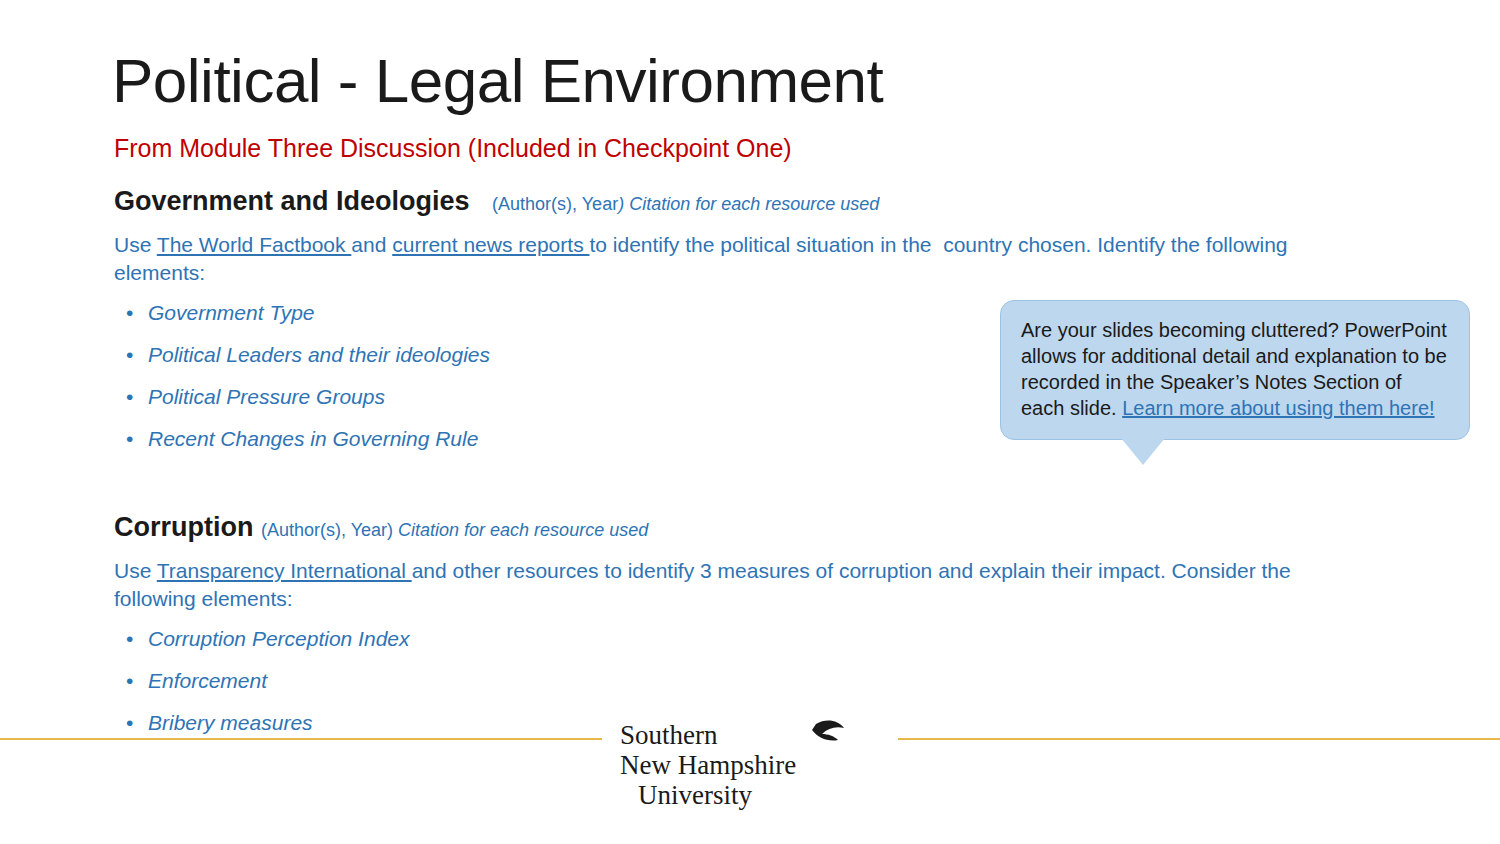Political - Legal Environment
From Module Three Discussion (Included in Checkpoint One)
Government and Ideologies (Author(s), Year) Citation for each resource used
Use The World Factbook and current news reports to identify the political situation in the country chosen. Identify the following elements:
Government Type
Political Leaders and their ideologies
Political Pressure Groups
Recent Changes in Governing Rule
Corruption (Author(s), Year) Citation for each resource used
Use Transparency International and other resources to identify 3 measures of corruption and explain their impact. Consider the following elements:
Corruption Perception Index
Enforcement
Bribery measures
Are your slides becoming cluttered? PowerPoint allows for additional detail and explanation to be recorded in the Speaker’s Notes Section of each slide. Learn more about using them here!
Southern New Hampshire University